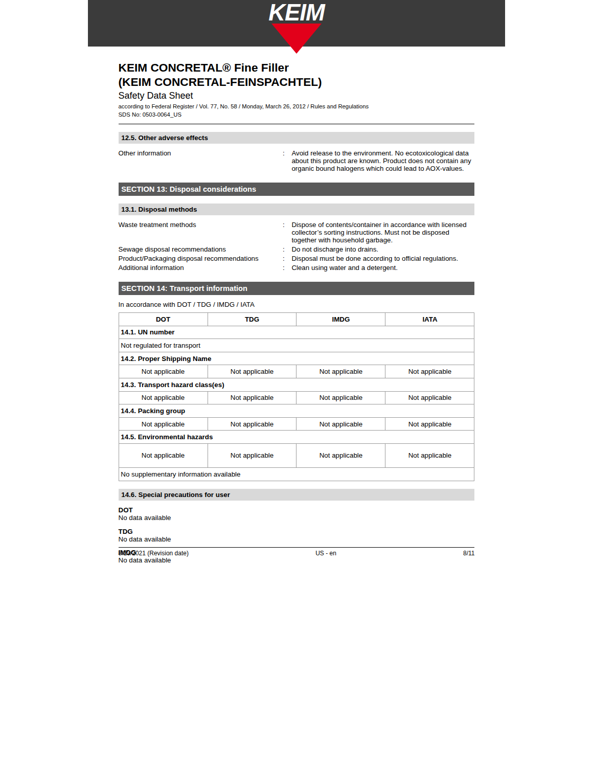KEIM
KEIM CONCRETAL® Fine Filler
(KEIM CONCRETAL-FEINSPACHTEL)
Safety Data Sheet
according to Federal Register / Vol. 77, No. 58 / Monday, March 26, 2012 / Rules and Regulations
SDS No: 0503-0064_US
12.5. Other adverse effects
| Other information | : | Avoid release to the environment. No ecotoxicological data about this product are known. Product does not contain any organic bound halogens which could lead to AOX-values. |
SECTION 13: Disposal considerations
13.1. Disposal methods
| Waste treatment methods | : | Dispose of contents/container in accordance with licensed collector’s sorting instructions. Must not be disposed together with household garbage. |
| Sewage disposal recommendations | : | Do not discharge into drains. |
| Product/Packaging disposal recommendations | : | Disposal must be done according to official regulations. |
| Additional information | : | Clean using water and a detergent. |
SECTION 14: Transport information
In accordance with DOT / TDG / IMDG / IATA
| DOT | TDG | IMDG | IATA |
| --- | --- | --- | --- |
| 14.1. UN number |
| Not regulated for transport |
| 14.2. Proper Shipping Name |
| Not applicable | Not applicable | Not applicable | Not applicable |
| 14.3. Transport hazard class(es) |
| Not applicable | Not applicable | Not applicable | Not applicable |
| 14.4. Packing group |
| Not applicable | Not applicable | Not applicable | Not applicable |
| 14.5. Environmental hazards |
| Not applicable | Not applicable | Not applicable | Not applicable |
| No supplementary information available |
14.6. Special precautions for user
DOT No data available
TDG No data available
IMDG No data available
8/23/2021 (Revision date)
US - en
8/11